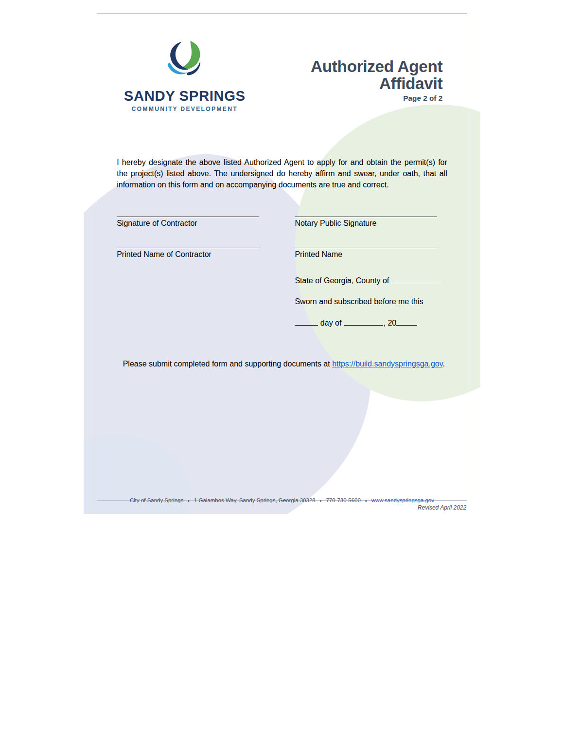SANDY SPRINGS
COMMUNITY DEVELOPMENT
Authorized Agent Affidavit
Page 2 of 2
I hereby designate the above listed Authorized Agent to apply for and obtain the permit(s) for the project(s) listed above. The undersigned do hereby affirm and swear, under oath, that all information on this form and on accompanying documents are true and correct.
Signature of Contractor
Printed Name of Contractor
Notary Public Signature
Printed Name
State of Georgia, County of
Sworn and subscribed before me this
day of , 20
Please submit completed form and supporting documents at https://build.sandyspringsga.gov.
City of Sandy Springs • 1 Galambos Way, Sandy Springs, Georgia 30328 • 770-730-5600 • www.sandyspringsga.gov
Revised April 2022